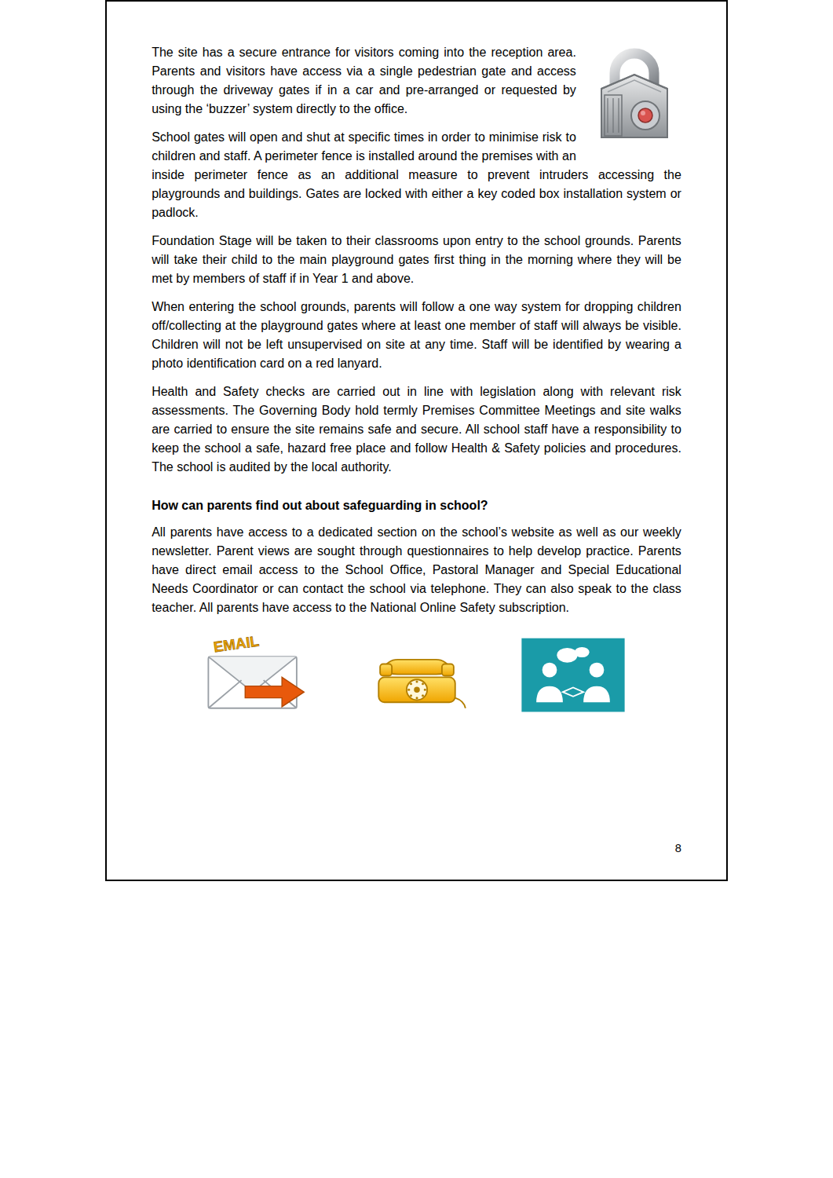The site has a secure entrance for visitors coming into the reception area. Parents and visitors have access via a single pedestrian gate and access through the driveway gates if in a car and pre-arranged or requested by using the ‘buzzer’ system directly to the office.
School gates will open and shut at specific times in order to minimise risk to children and staff. A perimeter fence is installed around the premises with an inside perimeter fence as an additional measure to prevent intruders accessing the playgrounds and buildings. Gates are locked with either a key coded box installation system or padlock.
Foundation Stage will be taken to their classrooms upon entry to the school grounds. Parents will take their child to the main playground gates first thing in the morning where they will be met by members of staff if in Year 1 and above.
When entering the school grounds, parents will follow a one way system for dropping children off/collecting at the playground gates where at least one member of staff will always be visible. Children will not be left unsupervised on site at any time. Staff will be identified by wearing a photo identification card on a red lanyard.
Health and Safety checks are carried out in line with legislation along with relevant risk assessments. The Governing Body hold termly Premises Committee Meetings and site walks are carried to ensure the site remains safe and secure. All school staff have a responsibility to keep the school a safe, hazard free place and follow Health & Safety policies and procedures. The school is audited by the local authority.
How can parents find out about safeguarding in school?
All parents have access to a dedicated section on the school’s website as well as our weekly newsletter. Parent views are sought through questionnaires to help develop practice. Parents have direct email access to the School Office, Pastoral Manager and Special Educational Needs Coordinator or can contact the school via telephone. They can also speak to the class teacher. All parents have access to the National Online Safety subscription.
EMAIL
8